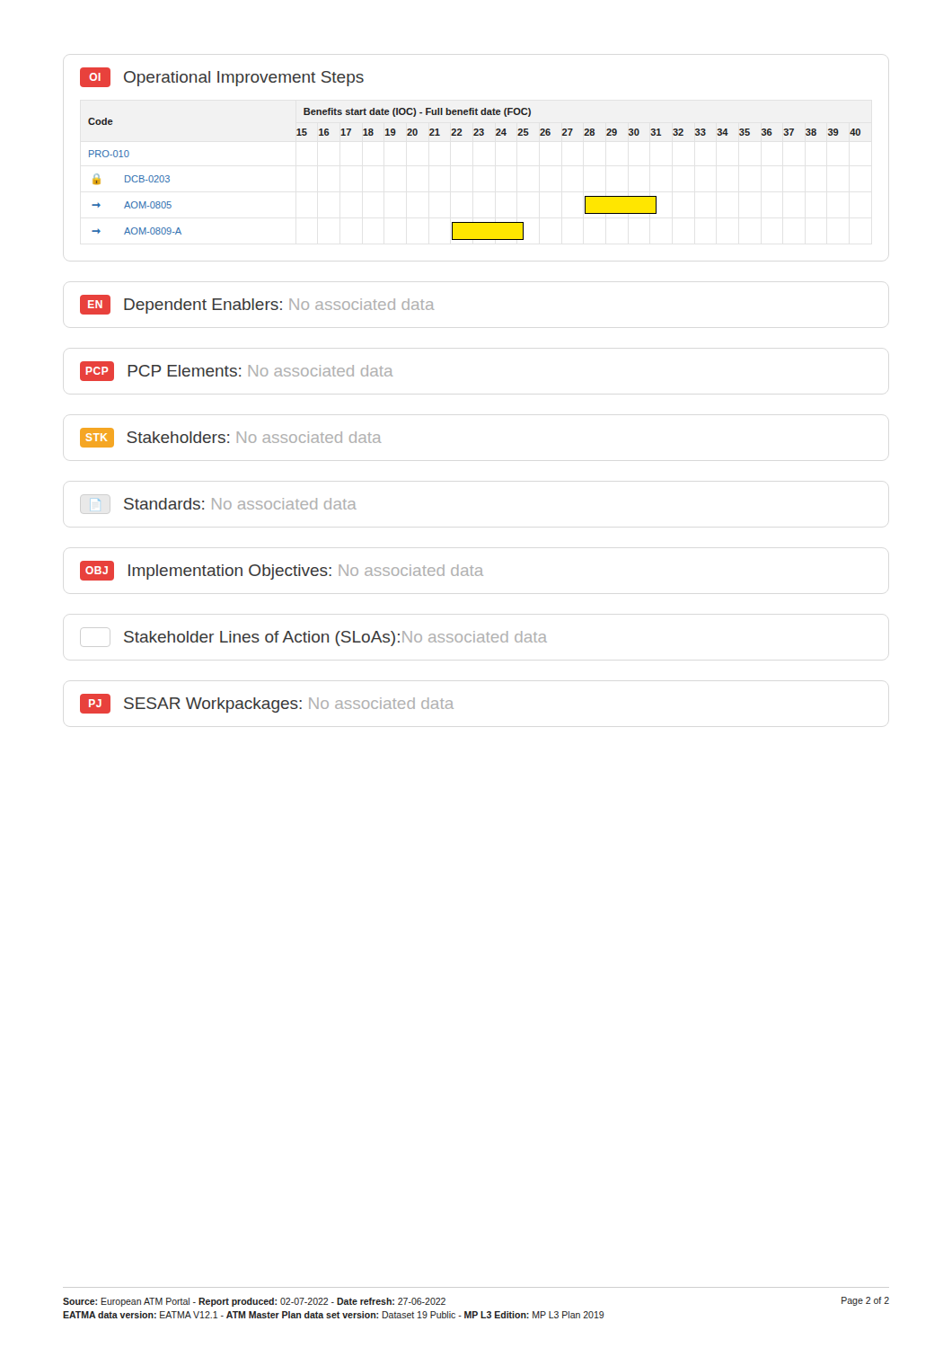OI Operational Improvement Steps
| Code | Benefits start date (IOC) - Full benefit date (FOC) |
| --- | --- |
| 15 | 16 | 17 | 18 | 19 | 20 | 21 | 22 | 23 | 24 | 25 | 26 | 27 | 28 | 29 | 30 | 31 | 32 | 33 | 34 | 35 | 36 | 37 | 38 | 39 | 40 |
| PRO-010 | | | | | | | | | | | | | | | | | | | | | | | | | | |
| 🔒 DCB-0203 | | | | | | | | | | | | | | | | | | | | | | | | | | |
| ➞ AOM-0805 | | | | | | | | | | | | | | | | | | | | | | | | | | |
| ➞ AOM-0809-A | | | | | | | | | | | | | | | | | | | | | | | | | | |
EN Dependent Enablers: No associated data
PCP PCP Elements: No associated data
STK Stakeholders: No associated data
📄 Standards: No associated data
OBJ Implementation Objectives: No associated data
Stakeholder Lines of Action (SLoAs):No associated data
PJ SESAR Workpackages: No associated data
Source: European ATM Portal - Report produced: 02-07-2022 - Date refresh: 27-06-2022
EATMA data version: EATMA V12.1 - ATM Master Plan data set version: Dataset 19 Public - MP L3 Edition: MP L3 Plan 2019
Page 2 of 2